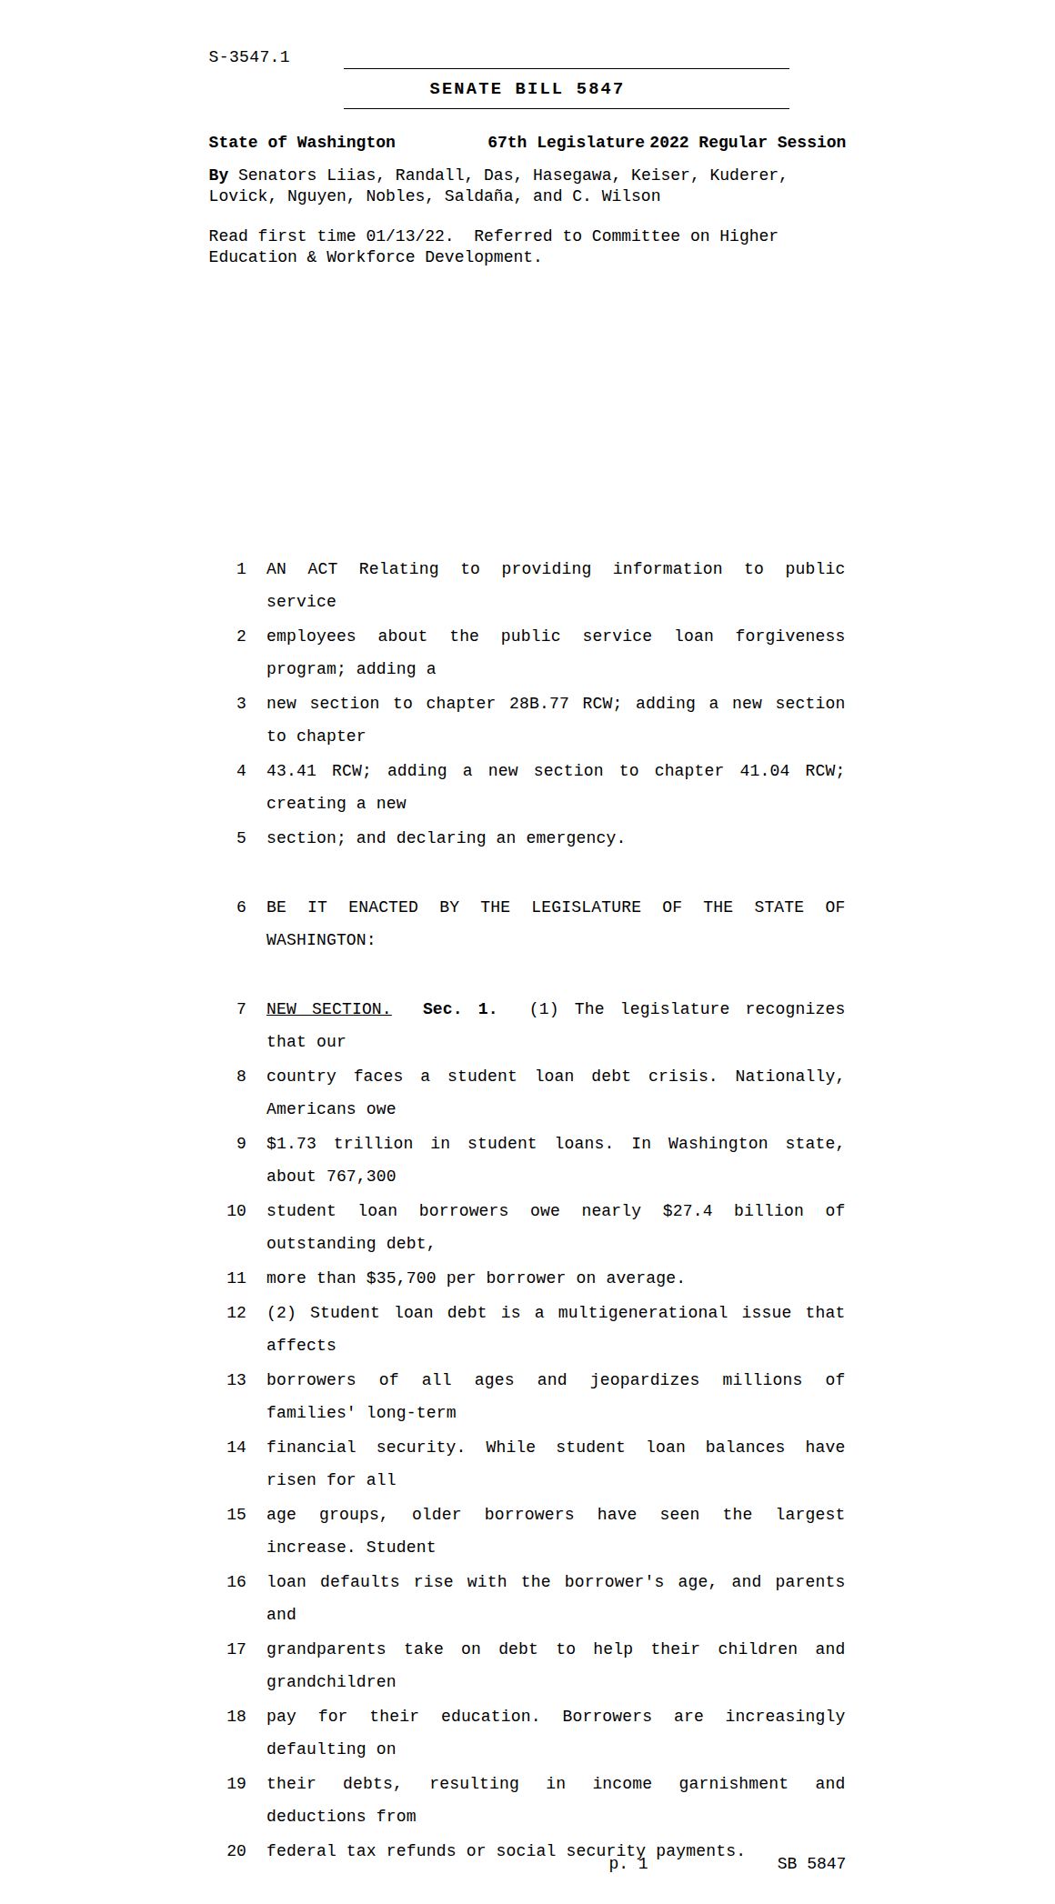S-3547.1
SENATE BILL 5847
State of Washington 67th Legislature 2022 Regular Session
By Senators Liias, Randall, Das, Hasegawa, Keiser, Kuderer, Lovick, Nguyen, Nobles, Saldaña, and C. Wilson
Read first time 01/13/22. Referred to Committee on Higher Education & Workforce Development.
| 1 | AN ACT Relating to providing information to public service |
| 2 | employees about the public service loan forgiveness program; adding a |
| 3 | new section to chapter 28B.77 RCW; adding a new section to chapter |
| 4 | 43.41 RCW; adding a new section to chapter 41.04 RCW; creating a new |
| 5 | section; and declaring an emergency. |
| 6 | BE IT ENACTED BY THE LEGISLATURE OF THE STATE OF WASHINGTON: |
| 7 | NEW SECTION. Sec. 1. (1) The legislature recognizes that our |
| 8 | country faces a student loan debt crisis. Nationally, Americans owe |
| 9 | $1.73 trillion in student loans. In Washington state, about 767,300 |
| 10 | student loan borrowers owe nearly $27.4 billion of outstanding debt, |
| 11 | more than $35,700 per borrower on average. |
| 12 | (2) Student loan debt is a multigenerational issue that affects |
| 13 | borrowers of all ages and jeopardizes millions of families' long-term |
| 14 | financial security. While student loan balances have risen for all |
| 15 | age groups, older borrowers have seen the largest increase. Student |
| 16 | loan defaults rise with the borrower's age, and parents and |
| 17 | grandparents take on debt to help their children and grandchildren |
| 18 | pay for their education. Borrowers are increasingly defaulting on |
| 19 | their debts, resulting in income garnishment and deductions from |
| 20 | federal tax refunds or social security payments. |
p. 1 SB 5847